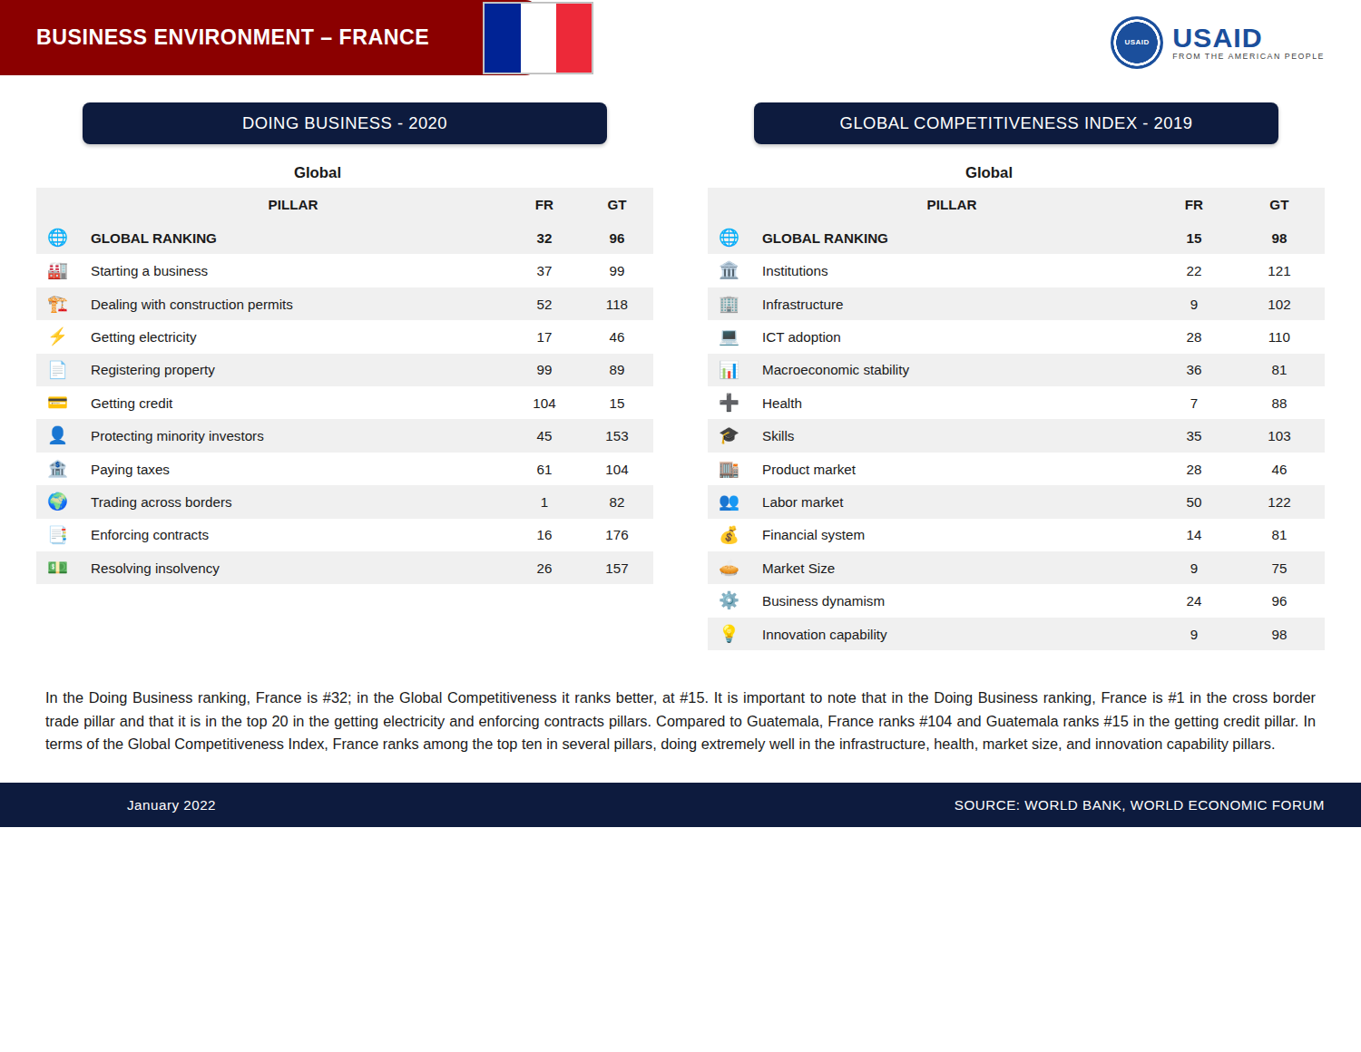BUSINESS ENVIRONMENT – FRANCE
USAID
FROM THE AMERICAN PEOPLE
DOING BUSINESS - 2020
Global
| | PILLAR | FR | GT |
| --- | --- | --- | --- |
| 🌐 | GLOBAL RANKING | 32 | 96 |
| 🏭 | Starting a business | 37 | 99 |
| 🏗️ | Dealing with construction permits | 52 | 118 |
| ⚡ | Getting electricity | 17 | 46 |
| 📄 | Registering property | 99 | 89 |
| 💳 | Getting credit | 104 | 15 |
| 👤 | Protecting minority investors | 45 | 153 |
| 🏦 | Paying taxes | 61 | 104 |
| 🌍 | Trading across borders | 1 | 82 |
| 📑 | Enforcing contracts | 16 | 176 |
| 💵 | Resolving insolvency | 26 | 157 |
GLOBAL COMPETITIVENESS INDEX - 2019
Global
| | PILLAR | FR | GT |
| --- | --- | --- | --- |
| 🌐 | GLOBAL RANKING | 15 | 98 |
| 🏛️ | Institutions | 22 | 121 |
| 🏢 | Infrastructure | 9 | 102 |
| 💻 | ICT adoption | 28 | 110 |
| 📊 | Macroeconomic stability | 36 | 81 |
| ➕ | Health | 7 | 88 |
| 🎓 | Skills | 35 | 103 |
| 🏬 | Product market | 28 | 46 |
| 👥 | Labor market | 50 | 122 |
| 💰 | Financial system | 14 | 81 |
| 🥧 | Market Size | 9 | 75 |
| ⚙️ | Business dynamism | 24 | 96 |
| 💡 | Innovation capability | 9 | 98 |
In the Doing Business ranking, France is #32; in the Global Competitiveness it ranks better, at #15. It is important to note that in the Doing Business ranking, France is #1 in the cross border trade pillar and that it is in the top 20 in the getting electricity and enforcing contracts pillars. Compared to Guatemala, France ranks #104 and Guatemala ranks #15 in the getting credit pillar. In terms of the Global Competitiveness Index, France ranks among the top ten in several pillars, doing extremely well in the infrastructure, health, market size, and innovation capability pillars.
January 2022 SOURCE: WORLD BANK, WORLD ECONOMIC FORUM